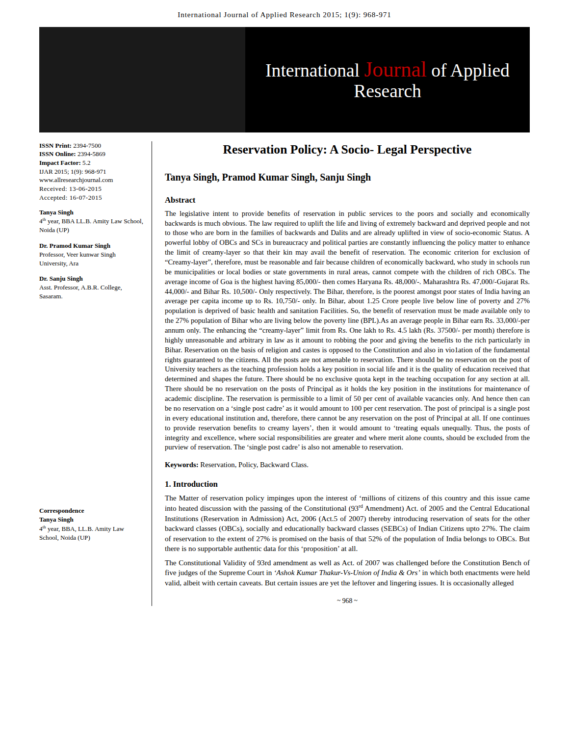International Journal of Applied Research 2015; 1(9): 968-971
International Journal of Applied Research
ISSN Print: 2394-7500
ISSN Online: 2394-5869
Impact Factor: 5.2
IJAR 2015; 1(9): 968-971
www.allresearchjournal.com
Received: 13-06-2015
Accepted: 16-07-2015
Tanya Singh
4th year, BBA LL.B. Amity Law School, Noida (UP)
Dr. Pramod Kumar Singh
Professor, Veer kunwar Singh University, Ara
Dr. Sanju Singh
Asst. Professor, A.B.R. College, Sasaram.
Correspondence
Tanya Singh
4th year, BBA, LL.B. Amity Law School, Noida (UP)
Reservation Policy: A Socio- Legal Perspective
Tanya Singh, Pramod Kumar Singh, Sanju Singh
Abstract
The legislative intent to provide benefits of reservation in public services to the poors and socially and economically backwards is much obvious. The law required to uplift the life and living of extremely backward and deprived people and not to those who are born in the families of backwards and Dalits and are already uplifted in view of socio-economic Status. A powerful lobby of OBCs and SCs in bureaucracy and political parties are constantly influencing the policy matter to enhance the limit of creamy-layer so that their kin may avail the benefit of reservation. The economic criterion for exclusion of “Creamy-layer”, therefore, must be reasonable and fair because children of economically backward, who study in schools run be municipalities or local bodies or state governments in rural areas, cannot compete with the children of rich OBCs. The average income of Goa is the highest having 85,000/- then comes Haryana Rs. 48,000/-. Maharashtra Rs. 47,000/-Gujarat Rs. 44,000/- and Bihar Rs. 10,500/- Only respectively. The Bihar, therefore, is the poorest amongst poor states of India having an average per capita income up to Rs. 10,750/- only. In Bihar, about 1.25 Crore people live below line of poverty and 27% population is deprived of basic health and sanitation Facilities. So, the benefit of reservation must be made available only to the 27% population of Bihar who are living below the poverty line (BPL).As an average people in Bihar earn Rs. 33,000/-per annum only. The enhancing the “creamy-layer” limit from Rs. One lakh to Rs. 4.5 lakh (Rs. 37500/- per month) therefore is highly unreasonable and arbitrary in law as it amount to robbing the poor and giving the benefits to the rich particularly in Bihar. Reservation on the basis of religion and castes is opposed to the Constitution and also in vio1ation of the fundamental rights guaranteed to the citizens. All the posts are not amenable to reservation. There should be no reservation on the post of University teachers as the teaching profession holds a key position in social life and it is the quality of education received that determined and shapes the future. There should be no exclusive quota kept in the teaching occupation for any section at all. There should be no reservation on the posts of Principal as it holds the key position in the institutions for maintenance of academic discipline. The reservation is permissible to a limit of 50 per cent of available vacancies only. And hence then can be no reservation on a ‘single post cadre’ as it would amount to 100 per cent reservation. The post of principal is a single post in every educational institution and, therefore, there cannot be any reservation on the post of Principal at all. If one continues to provide reservation benefits to creamy layers’, then it would amount to ‘treating equals unequally. Thus, the posts of integrity and excellence, where social responsibilities are greater and where merit alone counts, should be excluded from the purview of reservation. The ‘single post cadre’ is also not amenable to reservation.
Keywords: Reservation, Policy, Backward Class.
1. Introduction
The Matter of reservation policy impinges upon the interest of ‘millions of citizens of this country and this issue came into heated discussion with the passing of the Constitutional (93rd Amendment) Act. of 2005 and the Central Educational Institutions (Reservation in Admission) Act, 2006 (Act.5 of 2007) thereby introducing reservation of seats for the other backward classes (OBCs), socially and educationally backward classes (SEBCs) of Indian Citizens upto 27%. The claim of reservation to the extent of 27% is promised on the basis of that 52% of the population of India belongs to OBCs. But there is no supportable authentic data for this ‘proposition’ at all.
The Constitutional Validity of 93rd amendment as well as Act. of 2007 was challenged before the Constitution Bench of five judges of the Supreme Court in ‘Ashok Kumar Thakur-Vs-Union of India & Ors’ in which both enactments were held valid, albeit with certain caveats. But certain issues are yet the leftover and lingering issues. It is occasionally alleged
~ 968 ~